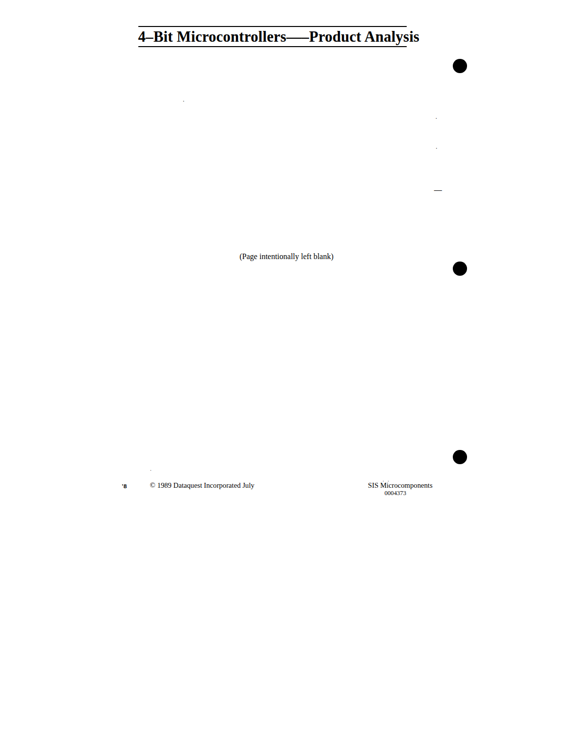4–Bit Microcontrollers—–Product Analysis
. · . —
(Page intentionally left blank)
· · ·
'8
© 1989 Dataquest Incorporated July
SIS Microcomponents 0004373